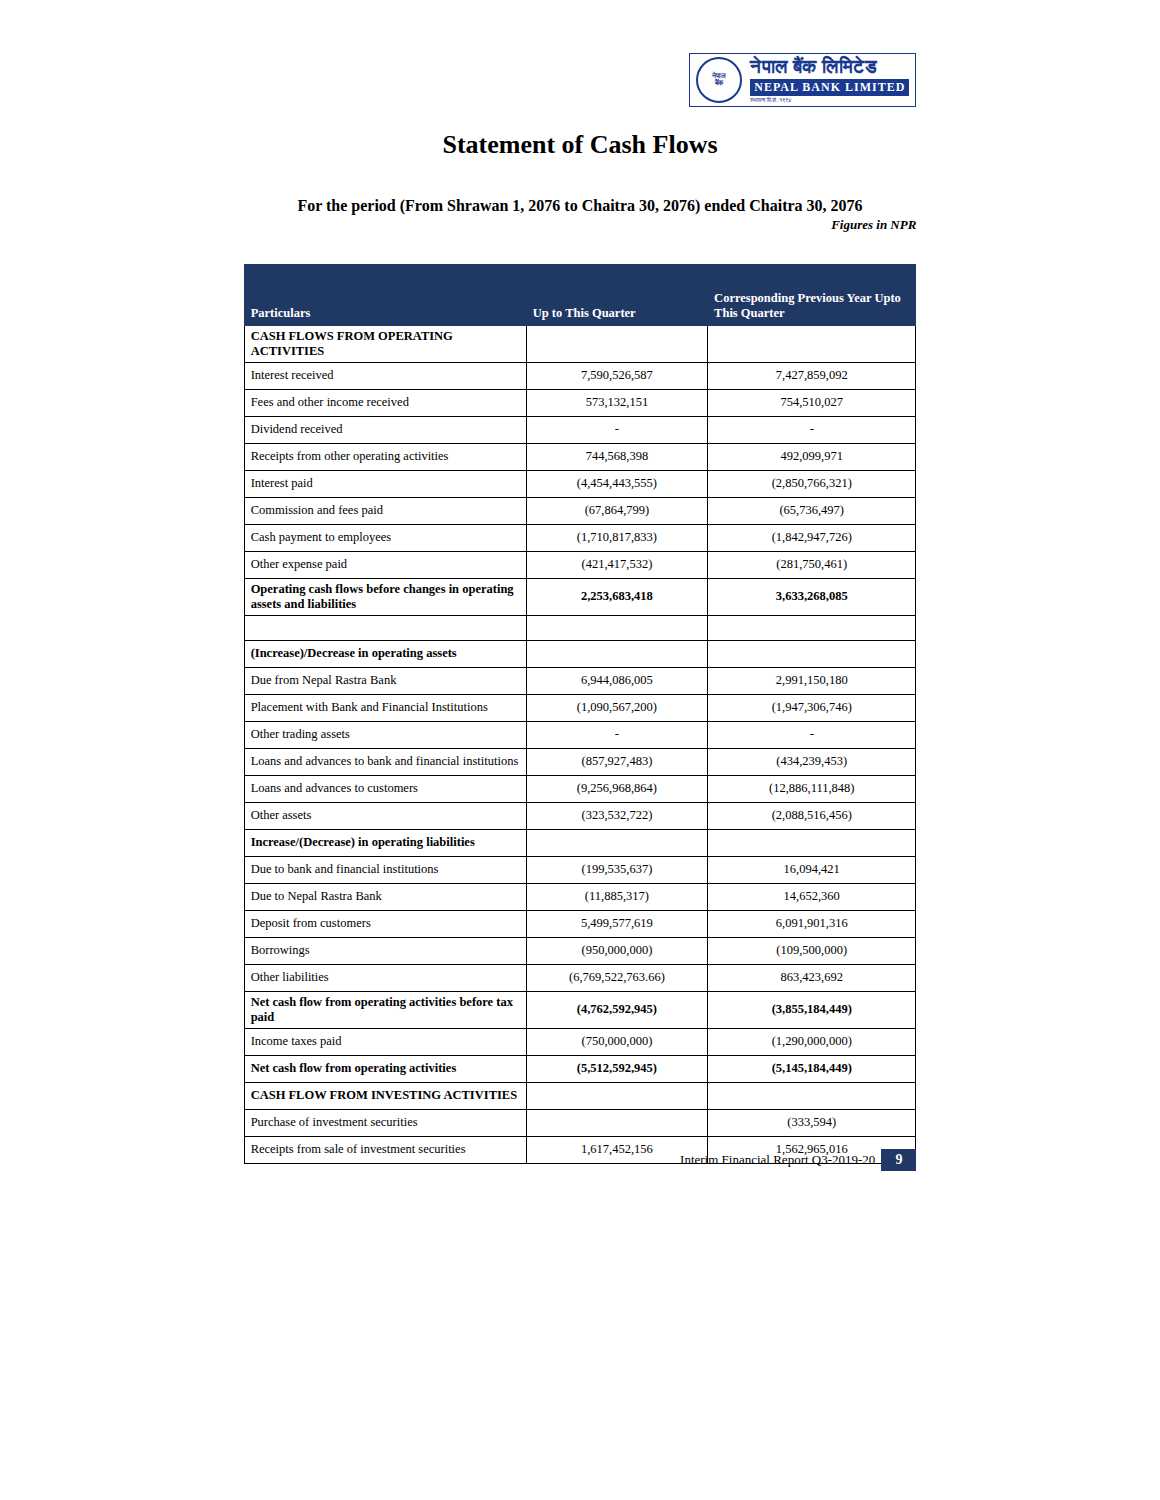नेपाल
बैंक
नेपाल बैंक लिमिटेड
NEPAL BANK LIMITED
स्थापना वि.सं. १९९४
Statement of Cash Flows
For the period (From Shrawan 1, 2076 to Chaitra 30, 2076) ended Chaitra 30, 2076
Figures in NPR
| Particulars | Up to This Quarter | Corresponding Previous Year Upto This Quarter |
| --- | --- | --- |
| CASH FLOWS FROM OPERATING ACTIVITIES | | |
| Interest received | 7,590,526,587 | 7,427,859,092 |
| Fees and other income received | 573,132,151 | 754,510,027 |
| Dividend received | - | - |
| Receipts from other operating activities | 744,568,398 | 492,099,971 |
| Interest paid | (4,454,443,555) | (2,850,766,321) |
| Commission and fees paid | (67,864,799) | (65,736,497) |
| Cash payment to employees | (1,710,817,833) | (1,842,947,726) |
| Other expense paid | (421,417,532) | (281,750,461) |
| Operating cash flows before changes in operating assets and liabilities | 2,253,683,418 | 3,633,268,085 |
| (Increase)/Decrease in operating assets | | |
| Due from Nepal Rastra Bank | 6,944,086,005 | 2,991,150,180 |
| Placement with Bank and Financial Institutions | (1,090,567,200) | (1,947,306,746) |
| Other trading assets | - | - |
| Loans and advances to bank and financial institutions | (857,927,483) | (434,239,453) |
| Loans and advances to customers | (9,256,968,864) | (12,886,111,848) |
| Other assets | (323,532,722) | (2,088,516,456) |
| Increase/(Decrease) in operating liabilities | | |
| Due to bank and financial institutions | (199,535,637) | 16,094,421 |
| Due to Nepal Rastra Bank | (11,885,317) | 14,652,360 |
| Deposit from customers | 5,499,577,619 | 6,091,901,316 |
| Borrowings | (950,000,000) | (109,500,000) |
| Other liabilities | (6,769,522,763.66) | 863,423,692 |
| Net cash flow from operating activities before tax paid | (4,762,592,945) | (3,855,184,449) |
| Income taxes paid | (750,000,000) | (1,290,000,000) |
| Net cash flow from operating activities | (5,512,592,945) | (5,145,184,449) |
| CASH FLOW FROM INVESTING ACTIVITIES | | |
| Purchase of investment securities | | (333,594) |
| Receipts from sale of investment securities | 1,617,452,156 | 1,562,965,016 |
Interim Financial Report Q3-2019-20 9